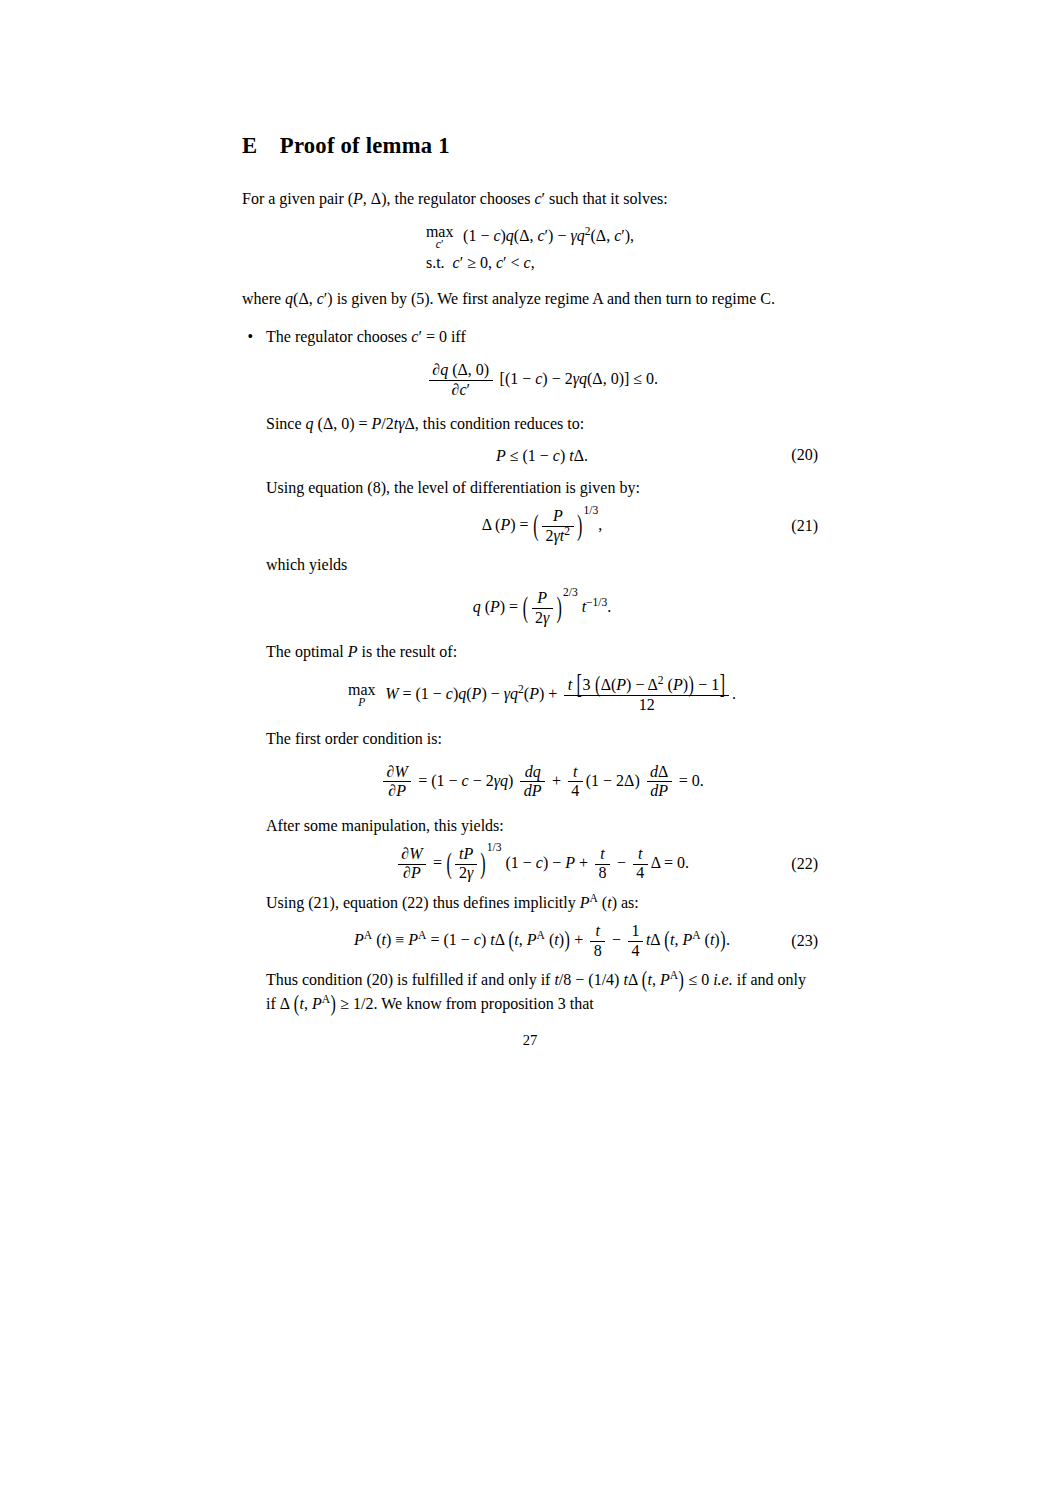E Proof of lemma 1
For a given pair (P, Δ), the regulator chooses c′ such that it solves:
max c′ (1 − c)q(Δ, c′) − γq2(Δ, c′), s.t. c′ ≥ 0, c′ < c,
where q(Δ, c′) is given by (5). We first analyze regime A and then turn to regime C.
The regulator chooses c′ = 0 iff
∂q (Δ, 0)∂c′ [(1 − c) − 2γq(Δ, 0)] ≤ 0.
Since q (Δ, 0) = P/2tγ Δ, this condition reduces to:
P ≤ (1 − c) t Δ. (20)
Using equation (8), the level of differentiation is given by:
Δ (P) = (P 2γt2) 1/3, (21)
which yields
q (P) = (P 2γ) 2/3 t−1/3.
The optimal P is the result of:
max P W = (1 − c)q(P) − γq2(P) + t [3 (Δ(P) − Δ2 (P)) − 1] 12 .
The first order condition is:
∂W∂P = (1 − c − 2γq) dq dP + t 4(1 − 2Δ) d Δ dP = 0.
After some manipulation, this yields:
∂W∂P = (tP 2γ) 1/3 (1 − c) − P + t 8 − t 4 Δ = 0. (22)
Using (21), equation (22) thus defines implicitly PA (t) as:
PA (t) ≡ PA = (1 − c) t Δ (t, PA (t)) + t 8 − 14 t Δ (t, PA (t)). (23)
Thus condition (20) is fulfilled if and only if t/8 − (1/4) t Δ (t, PA) ≤ 0 i.e. if and only if Δ (t, PA) ≥ 1/2. We know from proposition 3 that
27